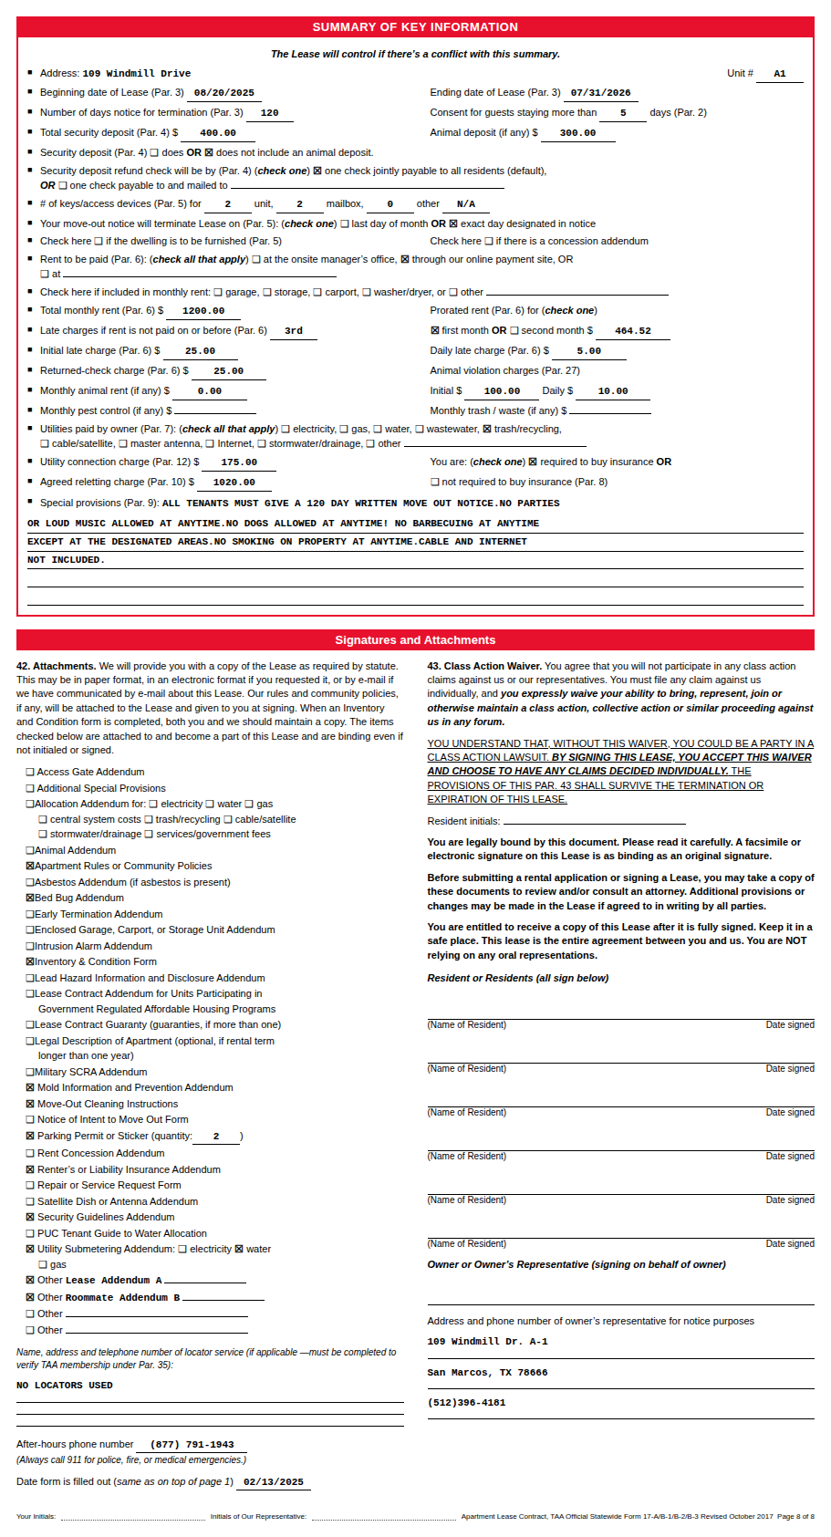SUMMARY OF KEY INFORMATION
The Lease will control if there’s a conflict with this summary.
Address: 109 Windmill Drive Unit # A1
Beginning date of Lease (Par. 3) 08/20/2025
Ending date of Lease (Par. 3) 07/31/2026
Number of days notice for termination (Par. 3) 120
Consent for guests staying more than 5 days (Par. 2)
Total security deposit (Par. 4) $ 400.00
Animal deposit (if any) $ 300.00
Security deposit (Par. 4) ❑ does OR ☒ does not include an animal deposit.
Security deposit refund check will be by (Par. 4) (check one) ☒ one check jointly payable to all residents (default),
OR ❑ one check payable to and mailed to
# of keys/access devices (Par. 5) for 2 unit, 2 mailbox, 0 other N/A
Your move-out notice will terminate Lease on (Par. 5): (check one) ❑ last day of month OR ☒ exact day designated in notice
Check here ❑ if the dwelling is to be furnished (Par. 5)
Check here ❑ if there is a concession addendum
Rent to be paid (Par. 6): (check all that apply) ❑ at the onsite manager’s office, ☒ through our online payment site, OR
❑ at
Check here if included in monthly rent: ❑ garage, ❑ storage, ❑ carport, ❑ washer/dryer, or ❑ other
Total monthly rent (Par. 6) $ 1200.00
Prorated rent (Par. 6) for (check one)
Late charges if rent is not paid on or before (Par. 6) 3rd
☒ first month OR ❑ second month $ 464.52
Initial late charge (Par. 6) $ 25.00
Daily late charge (Par. 6) $ 5.00
Returned-check charge (Par. 6) $ 25.00
Animal violation charges (Par. 27)
Monthly animal rent (if any) $ 0.00
Initial $ 100.00 Daily $ 10.00
Monthly pest control (if any) $
Monthly trash / waste (if any) $
Utilities paid by owner (Par. 7): (check all that apply) ❑ electricity, ❑ gas, ❑ water, ❑ wastewater, ☒ trash/recycling,
❑ cable/satellite, ❑ master antenna, ❑ Internet, ❑ stormwater/drainage, ❑ other
Utility connection charge (Par. 12) $ 175.00
You are: (check one) ☒ required to buy insurance OR
Agreed reletting charge (Par. 10) $ 1020.00
❑ not required to buy insurance (Par. 8)
Special provisions (Par. 9): ALL TENANTS MUST GIVE A 120 DAY WRITTEN MOVE OUT NOTICE.NO PARTIES
OR LOUD MUSIC ALLOWED AT ANYTIME.NO DOGS ALLOWED AT ANYTIME! NO BARBECUING AT ANYTIME
EXCEPT AT THE DESIGNATED AREAS.NO SMOKING ON PROPERTY AT ANYTIME.CABLE AND INTERNET
NOT INCLUDED.
Signatures and Attachments
42. Attachments. We will provide you with a copy of the Lease as required by statute. This may be in paper format, in an electronic format if you requested it, or by e-mail if we have communicated by e-mail about this Lease. Our rules and community policies, if any, will be attached to the Lease and given to you at signing. When an Inventory and Condition form is completed, both you and we should maintain a copy. The items checked below are attached to and become a part of this Lease and are binding even if not initialed or signed.
❑ Access Gate Addendum
❑ Additional Special Provisions
❑Allocation Addendum for: ❑ electricity ❑ water ❑ gas
❑ central system costs ❑ trash/recycling ❑ cable/satellite ❑ stormwater/drainage ❑ services/government fees
❑Animal Addendum
☒Apartment Rules or Community Policies
❑Asbestos Addendum (if asbestos is present)
☒Bed Bug Addendum
❑Early Termination Addendum
❑Enclosed Garage, Carport, or Storage Unit Addendum
❑Intrusion Alarm Addendum
☒Inventory & Condition Form
❑Lead Hazard Information and Disclosure Addendum
❑Lease Contract Addendum for Units Participating in
Government Regulated Affordable Housing Programs
❑Lease Contract Guaranty (guaranties, if more than one)
❑Legal Description of Apartment (optional, if rental term
longer than one year)
❑Military SCRA Addendum
☒ Mold Information and Prevention Addendum
☒ Move-Out Cleaning Instructions
❑ Notice of Intent to Move Out Form
☒ Parking Permit or Sticker (quantity:2)
❑ Rent Concession Addendum
☒ Renter’s or Liability Insurance Addendum
❑ Repair or Service Request Form
❑ Satellite Dish or Antenna Addendum
☒ Security Guidelines Addendum
❑ PUC Tenant Guide to Water Allocation
☒ Utility Submetering Addendum: ❑ electricity ☒ water
❑ gas
☒ Other Lease Addendum A
☒ Other Roommate Addendum B
❑ Other
❑ Other
Name, address and telephone number of locator service (if applicable —must be completed to verify TAA membership under Par. 35):
NO LOCATORS USED
After-hours phone number (877) 791-1943
(Always call 911 for police, fire, or medical emergencies.)
Date form is filled out (same as on top of page 1) 02/13/2025
43. Class Action Waiver. You agree that you will not participate in any class action claims against us or our representatives. You must file any claim against us individually, and you expressly waive your ability to bring, represent, join or otherwise maintain a class action, collective action or similar proceeding against us in any forum.
YOU UNDERSTAND THAT, WITHOUT THIS WAIVER, YOU COULD BE A PARTY IN A CLASS ACTION LAWSUIT. BY SIGNING THIS LEASE, YOU ACCEPT THIS WAIVER AND CHOOSE TO HAVE ANY CLAIMS DECIDED INDIVIDUALLY. THE PROVISIONS OF THIS PAR. 43 SHALL SURVIVE THE TERMINATION OR EXPIRATION OF THIS LEASE.
Resident initials:
You are legally bound by this document. Please read it carefully. A facsimile or electronic signature on this Lease is as binding as an original signature.
Before submitting a rental application or signing a Lease, you may take a copy of these documents to review and/or consult an attorney. Additional provisions or changes may be made in the Lease if agreed to in writing by all parties.
You are entitled to receive a copy of this Lease after it is fully signed. Keep it in a safe place. This lease is the entire agreement between you and us. You are NOT relying on any oral representations.
Resident or Residents (all sign below)
(Name of Resident) Date signed
(Name of Resident) Date signed
(Name of Resident) Date signed
(Name of Resident) Date signed
(Name of Resident) Date signed
(Name of Resident) Date signed
Owner or Owner’s Representative (signing on behalf of owner)
Address and phone number of owner’s representative for notice purposes
109 Windmill Dr. A-1
San Marcos, TX 78666
(512)396-4181
Your Initials: Initials of Our Representative: Apartment Lease Contract, TAA Official Statewide Form 17-A/B-1/B-2/B-3 Revised October 2017 Page 8 of 8